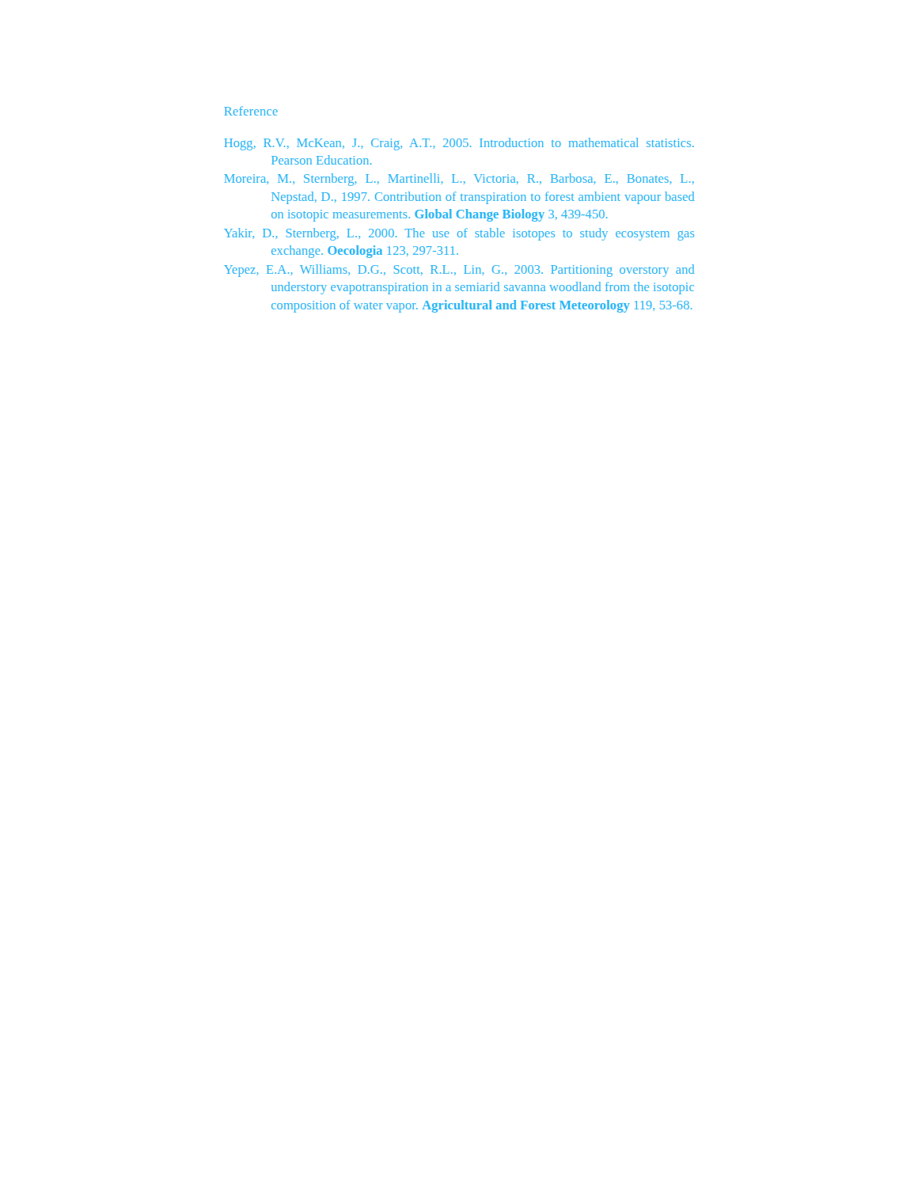Reference
Hogg, R.V., McKean, J., Craig, A.T., 2005. Introduction to mathematical statistics. Pearson Education.
Moreira, M., Sternberg, L., Martinelli, L., Victoria, R., Barbosa, E., Bonates, L., Nepstad, D., 1997. Contribution of transpiration to forest ambient vapour based on isotopic measurements. Global Change Biology 3, 439-450.
Yakir, D., Sternberg, L., 2000. The use of stable isotopes to study ecosystem gas exchange. Oecologia 123, 297-311.
Yepez, E.A., Williams, D.G., Scott, R.L., Lin, G., 2003. Partitioning overstory and understory evapotranspiration in a semiarid savanna woodland from the isotopic composition of water vapor. Agricultural and Forest Meteorology 119, 53-68.